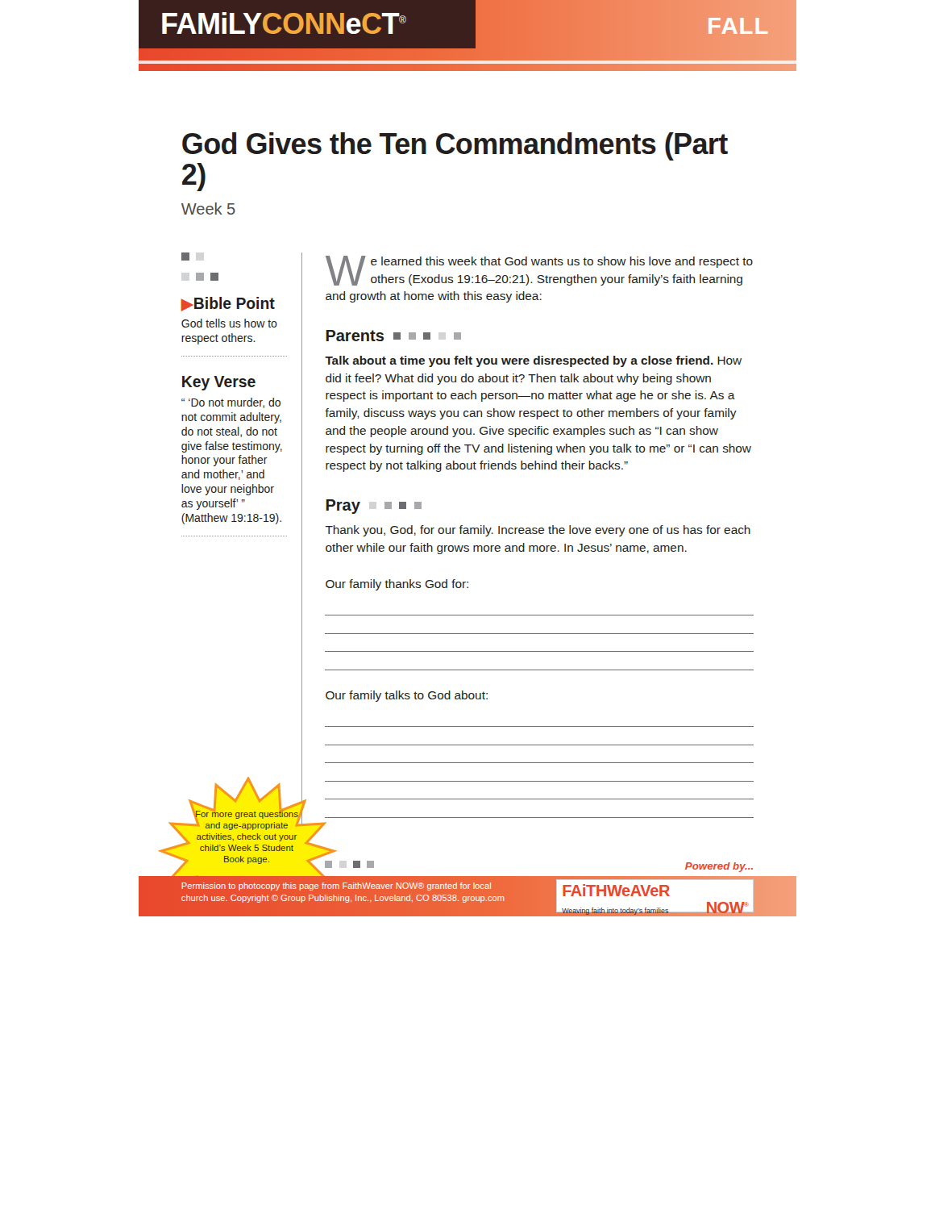FAMiLY CONN eCT®
FALL
God Gives the Ten Commandments (Part 2)
Week 5
▶Bible Point
God tells us how to respect others.
Key Verse
“ ‘Do not murder, do not commit adultery, do not steal, do not give false testimony, honor your father and mother,’ and love your neighbor as yourself’ ”
(Matthew 19:18-19).
For more great questions and age-appropriate activities, check out your child’s Week 5 Student Book page.
We learned this week that God wants us to show his love and respect to others (Exodus 19:16–20:21). Strengthen your family’s faith learning and growth at home with this easy idea:
Parents
Talk about a time you felt you were disrespected by a close friend. How did it feel? What did you do about it? Then talk about why being shown respect is important to each person—no matter what age he or she is. As a family, discuss ways you can show respect to other members of your family and the people around you. Give specific examples such as “I can show respect by turning off the TV and listening when you talk to me” or “I can show respect by not talking about friends behind their backs.”
Pray
Thank you, God, for our family. Increase the love every one of us has for each other while our faith grows more and more. In Jesus’ name, amen.
Our family thanks God for:
Our family talks to God about:
Sneak Peek
Don’t miss next week when we discover that only God deserves our worship.
Powered by...
Permission to photocopy this page from FaithWeaver NOW® granted for local
church use. Copyright © Group Publishing, Inc., Loveland, CO 80538. group.com
FAiTHWeAVeR
Weaving faith into today’s families NOW®